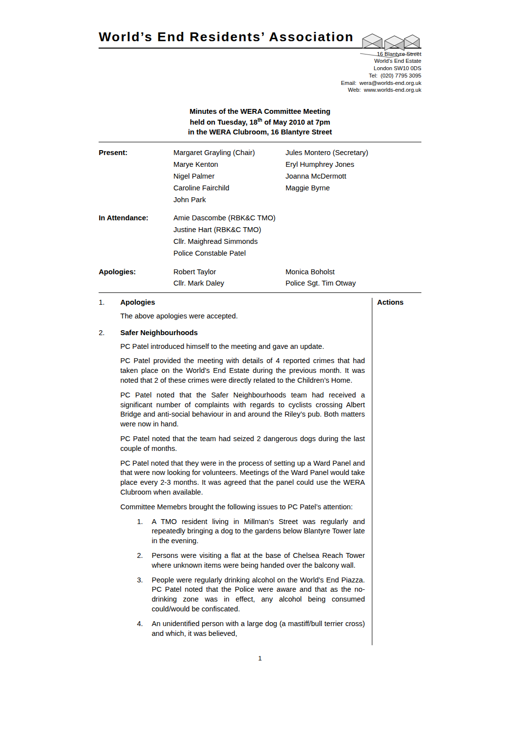World’s End Residents’ Association
16 Blantyre Street
World’s End Estate
London SW10 0DS
Tel: (020) 7795 3095
Email: wera@worlds-end.org.uk
Web: www.worlds-end.org.uk
Minutes of the WERA Committee Meeting
held on Tuesday, 18th of May 2010 at 7pm
in the WERA Clubroom, 16 Blantyre Street
| Present: | Margaret Grayling (Chair) | Jules Montero (Secretary) |
| | Marye Kenton | Eryl Humphrey Jones |
| | Nigel Palmer | Joanna McDermott |
| | Caroline Fairchild | Maggie Byrne |
| | John Park | |
| In Attendance: | Amie Dascombe (RBK&C TMO) |
| | Justine Hart (RBK&C TMO) |
| | Cllr. Maighread Simmonds |
| | Police Constable Patel |
| Apologies: | Robert Taylor | Monica Boholst |
| | Cllr. Mark Daley | Police Sgt. Tim Otway |
Apologies
The above apologies were accepted.
Safer Neighbourhoods
PC Patel introduced himself to the meeting and gave an update.
PC Patel provided the meeting with details of 4 reported crimes that had taken place on the World’s End Estate during the previous month. It was noted that 2 of these crimes were directly related to the Children’s Home.
PC Patel noted that the Safer Neighbourhoods team had received a significant number of complaints with regards to cyclists crossing Albert Bridge and anti-social behaviour in and around the Riley’s pub. Both matters were now in hand.
PC Patel noted that the team had seized 2 dangerous dogs during the last couple of months.
PC Patel noted that they were in the process of setting up a Ward Panel and that were now looking for volunteers. Meetings of the Ward Panel would take place every 2-3 months. It was agreed that the panel could use the WERA Clubroom when available.
Committee Memebrs brought the following issues to PC Patel’s attention:
A TMO resident living in Millman’s Street was regularly and repeatedly bringing a dog to the gardens below Blantyre Tower late in the evening.
Persons were visiting a flat at the base of Chelsea Reach Tower where unknown items were being handed over the balcony wall.
People were regularly drinking alcohol on the World’s End Piazza. PC Patel noted that the Police were aware and that as the no-drinking zone was in effect, any alcohol being consumed could/would be confiscated.
An unidentified person with a large dog (a mastiff/bull terrier cross) and which, it was believed,
Actions
1